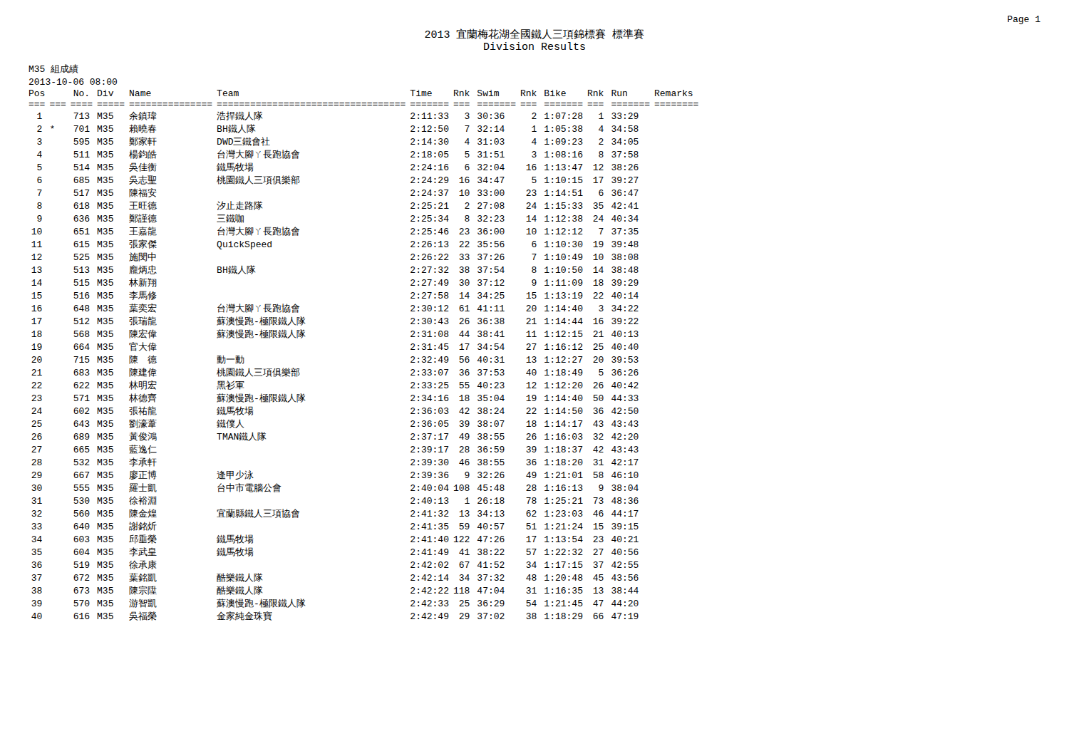Page 1
2013 宜蘭梅花湖全國鐵人三項錦標賽 標準賽
Division Results
M35 組成績
2013-10-06 08:00
| Pos | | No. | Div | Name | Team | Time | Rnk | Swim | Rnk | Bike | Rnk | Run | Remarks |
| --- | --- | --- | --- | --- | --- | --- | --- | --- | --- | --- | --- | --- | --- |
| === | === | ==== | ===== | =============== | ================================== | ======= | === | ======= | === | ======= | === | ======= | ======== |
| 1 | | 713 | M35 | 余鎮瑋 | 浩捍鐵人隊 | 2:11:33 | 3 | 30:36 | 2 | 1:07:28 | 1 | 33:29 | |
| 2 | * | 701 | M35 | 賴曉春 | BH鐵人隊 | 2:12:50 | 7 | 32:14 | 1 | 1:05:38 | 4 | 34:58 | |
| 3 | | 595 | M35 | 鄭家軒 | DWD三鐵會社 | 2:14:30 | 4 | 31:03 | 4 | 1:09:23 | 2 | 34:05 | |
| 4 | | 511 | M35 | 楊鈞皓 | 台灣大腳ㄚ長跑協會 | 2:18:05 | 5 | 31:51 | 3 | 1:08:16 | 8 | 37:58 | |
| 5 | | 514 | M35 | 吳佳衡 | 鐵馬牧場 | 2:24:16 | 6 | 32:04 | 16 | 1:13:47 | 12 | 38:26 | |
| 6 | | 685 | M35 | 吳志聖 | 桃園鐵人三項俱樂部 | 2:24:29 | 16 | 34:47 | 5 | 1:10:15 | 17 | 39:27 | |
| 7 | | 517 | M35 | 陳福安 | | 2:24:37 | 10 | 33:00 | 23 | 1:14:51 | 6 | 36:47 | |
| 8 | | 618 | M35 | 王旺德 | 汐止走路隊 | 2:25:21 | 2 | 27:08 | 24 | 1:15:33 | 35 | 42:41 | |
| 9 | | 636 | M35 | 鄭謹德 | 三鐵咖 | 2:25:34 | 8 | 32:23 | 14 | 1:12:38 | 24 | 40:34 | |
| 10 | | 651 | M35 | 王嘉龍 | 台灣大腳ㄚ長跑協會 | 2:25:46 | 23 | 36:00 | 10 | 1:12:12 | 7 | 37:35 | |
| 11 | | 615 | M35 | 張家傑 | QuickSpeed | 2:26:13 | 22 | 35:56 | 6 | 1:10:30 | 19 | 39:48 | |
| 12 | | 525 | M35 | 施閔中 | | 2:26:22 | 33 | 37:26 | 7 | 1:10:49 | 10 | 38:08 | |
| 13 | | 513 | M35 | 龐炳忠 | BH鐵人隊 | 2:27:32 | 38 | 37:54 | 8 | 1:10:50 | 14 | 38:48 | |
| 14 | | 515 | M35 | 林新翔 | | 2:27:49 | 30 | 37:12 | 9 | 1:11:09 | 18 | 39:29 | |
| 15 | | 516 | M35 | 李馬修 | | 2:27:58 | 14 | 34:25 | 15 | 1:13:19 | 22 | 40:14 | |
| 16 | | 648 | M35 | 葉奕宏 | 台灣大腳ㄚ長跑協會 | 2:30:12 | 61 | 41:11 | 20 | 1:14:40 | 3 | 34:22 | |
| 17 | | 512 | M35 | 張瑞龍 | 蘇澳慢跑-極限鐵人隊 | 2:30:43 | 26 | 36:38 | 21 | 1:14:44 | 16 | 39:22 | |
| 18 | | 568 | M35 | 陳宏偉 | 蘇澳慢跑-極限鐵人隊 | 2:31:08 | 44 | 38:41 | 11 | 1:12:15 | 21 | 40:13 | |
| 19 | | 664 | M35 | 官大偉 | | 2:31:45 | 17 | 34:54 | 27 | 1:16:12 | 25 | 40:40 | |
| 20 | | 715 | M35 | 陳 德 | 動一動 | 2:32:49 | 56 | 40:31 | 13 | 1:12:27 | 20 | 39:53 | |
| 21 | | 683 | M35 | 陳建偉 | 桃園鐵人三項俱樂部 | 2:33:07 | 36 | 37:53 | 40 | 1:18:49 | 5 | 36:26 | |
| 22 | | 622 | M35 | 林明宏 | 黑衫軍 | 2:33:25 | 55 | 40:23 | 12 | 1:12:20 | 26 | 40:42 | |
| 23 | | 571 | M35 | 林德齊 | 蘇澳慢跑-極限鐵人隊 | 2:34:16 | 18 | 35:04 | 19 | 1:14:40 | 50 | 44:33 | |
| 24 | | 602 | M35 | 張祐龍 | 鐵馬牧場 | 2:36:03 | 42 | 38:24 | 22 | 1:14:50 | 36 | 42:50 | |
| 25 | | 643 | M35 | 劉濠葦 | 鐵僕人 | 2:36:05 | 39 | 38:07 | 18 | 1:14:17 | 43 | 43:43 | |
| 26 | | 689 | M35 | 黃俊鴻 | TMAN鐵人隊 | 2:37:17 | 49 | 38:55 | 26 | 1:16:03 | 32 | 42:20 | |
| 27 | | 665 | M35 | 藍逸仁 | | 2:39:17 | 28 | 36:59 | 39 | 1:18:37 | 42 | 43:43 | |
| 28 | | 532 | M35 | 李承軒 | | 2:39:30 | 46 | 38:55 | 36 | 1:18:20 | 31 | 42:17 | |
| 29 | | 667 | M35 | 廖正博 | 逢甲少泳 | 2:39:36 | 9 | 32:26 | 49 | 1:21:01 | 58 | 46:10 | |
| 30 | | 555 | M35 | 羅士凱 | 台中市電腦公會 | 2:40:04 | 108 | 45:48 | 28 | 1:16:13 | 9 | 38:04 | |
| 31 | | 530 | M35 | 徐裕淵 | | 2:40:13 | 1 | 26:18 | 78 | 1:25:21 | 73 | 48:36 | |
| 32 | | 560 | M35 | 陳金煌 | 宜蘭縣鐵人三項協會 | 2:41:32 | 13 | 34:13 | 62 | 1:23:03 | 46 | 44:17 | |
| 33 | | 640 | M35 | 謝銘炘 | | 2:41:35 | 59 | 40:57 | 51 | 1:21:24 | 15 | 39:15 | |
| 34 | | 603 | M35 | 邱垂榮 | 鐵馬牧場 | 2:41:40 | 122 | 47:26 | 17 | 1:13:54 | 23 | 40:21 | |
| 35 | | 604 | M35 | 李武皇 | 鐵馬牧場 | 2:41:49 | 41 | 38:22 | 57 | 1:22:32 | 27 | 40:56 | |
| 36 | | 519 | M35 | 徐承康 | | 2:42:02 | 67 | 41:52 | 34 | 1:17:15 | 37 | 42:55 | |
| 37 | | 672 | M35 | 葉銘凱 | 酷樂鐵人隊 | 2:42:14 | 34 | 37:32 | 48 | 1:20:48 | 45 | 43:56 | |
| 38 | | 673 | M35 | 陳宗陞 | 酷樂鐵人隊 | 2:42:22 | 118 | 47:04 | 31 | 1:16:35 | 13 | 38:44 | |
| 39 | | 570 | M35 | 游智凱 | 蘇澳慢跑-極限鐵人隊 | 2:42:33 | 25 | 36:29 | 54 | 1:21:45 | 47 | 44:20 | |
| 40 | | 616 | M35 | 吳福榮 | 金家純金珠寶 | 2:42:49 | 29 | 37:02 | 38 | 1:18:29 | 66 | 47:19 | |